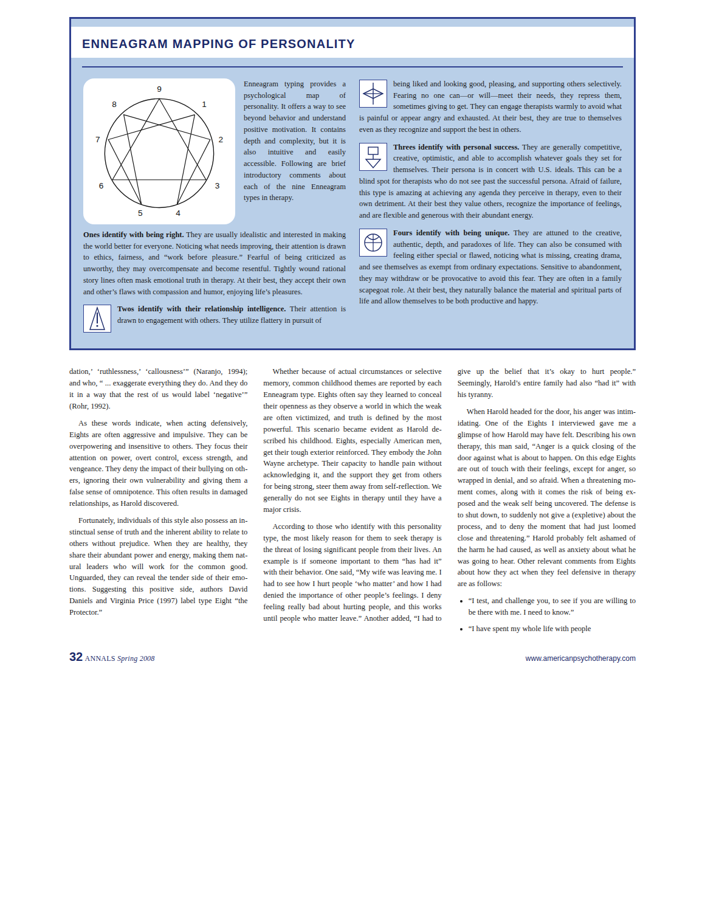Enneagram Mapping of Personality
9 1 2 3 4 5 6 7 8
Enneagram typing provides a psychological map of personality. It offers a way to see beyond behavior and understand positive motivation. It contains depth and complexity, but it is also intuitive and easily accessible. Following are brief introductory comments about each of the nine Enneagram types in therapy.
Ones identify with being right. They are usually idealistic and interested in making the world better for everyone. Noticing what needs improving, their attention is drawn to ethics, fairness, and “work before pleasure.” Fearful of being criticized as unworthy, they may overcompensate and become resentful. Tightly wound rational story lines often mask emotional truth in therapy. At their best, they accept their own and other’s flaws with compassion and humor, enjoying life’s pleasures.
Twos identify with their relationship intelligence. Their attention is drawn to engagement with others. They utilize flattery in pursuit of
being liked and looking good, pleasing, and supporting others selectively. Fearing no one can—or will—meet their needs, they repress them, sometimes giving to get. They can engage therapists warmly to avoid what is painful or appear angry and exhausted. At their best, they are true to themselves even as they recognize and support the best in others.
Threes identify with personal success. They are generally competitive, creative, optimistic, and able to accomplish whatever goals they set for themselves. Their persona is in concert with U.S. ideals. This can be a blind spot for therapists who do not see past the successful persona. Afraid of failure, this type is amazing at achieving any agenda they perceive in therapy, even to their own detriment. At their best they value others, recognize the importance of feelings, and are flexible and generous with their abundant energy.
Fours identify with being unique. They are attuned to the creative, authentic, depth, and paradoxes of life. They can also be consumed with feeling either special or flawed, noticing what is missing, creating drama, and see themselves as exempt from ordinary expectations. Sensitive to abandonment, they may withdraw or be provocative to avoid this fear. They are often in a family scapegoat role. At their best, they naturally balance the material and spiritual parts of life and allow themselves to be both productive and happy.
dation,’ ‘ruthlessness,’ ‘callousness’” (Naranjo, 1994); and who, “ ... exaggerate everything they do. And they do it in a way that the rest of us would label ‘negative’” (Rohr, 1992).
As these words indicate, when acting defensively, Eights are often aggressive and impulsive. They can be overpowering and insensitive to others. They focus their attention on power, overt control, excess strength, and vengeance. They deny the impact of their bullying on others, ignoring their own vulnerability and giving them a false sense of omnipotence. This often results in damaged relationships, as Harold discovered.
Fortunately, individuals of this style also possess an instinctual sense of truth and the inherent ability to relate to others without prejudice. When they are healthy, they share their abundant power and energy, making them natural leaders who will work for the common good. Unguarded, they can reveal the tender side of their emotions. Suggesting this positive side, authors David Daniels and Virginia Price (1997) label type Eight “the Protector.”
Whether because of actual circumstances or selective memory, common childhood themes are reported by each Enneagram type. Eights often say they learned to conceal their openness as they observe a world in which the weak are often victimized, and truth is defined by the most powerful. This scenario became evident as Harold described his childhood. Eights, especially American men, get their tough exterior reinforced. They embody the John Wayne archetype. Their capacity to handle pain without acknowledging it, and the support they get from others for being strong, steer them away from self-reflection. We generally do not see Eights in therapy until they have a major crisis.
According to those who identify with this personality type, the most likely reason for them to seek therapy is the threat of losing significant people from their lives. An example is if someone important to them “has had it” with their behavior. One said, “My wife was leaving me. I had to see how I hurt people ‘who matter’ and how I had denied the importance of other people’s feelings. I deny feeling really bad about hurting people, and this works until people who matter leave.” Another added, “I had to give up the belief that it’s okay to hurt people.” Seemingly, Harold’s entire family had also “had it” with his tyranny.
When Harold headed for the door, his anger was intimidating. One of the Eights I interviewed gave me a glimpse of how Harold may have felt. Describing his own therapy, this man said, “Anger is a quick closing of the door against what is about to happen. On this edge Eights are out of touch with their feelings, except for anger, so wrapped in denial, and so afraid. When a threatening moment comes, along with it comes the risk of being exposed and the weak self being uncovered. The defense is to shut down, to suddenly not give a (expletive) about the process, and to deny the moment that had just loomed close and threatening.” Harold probably felt ashamed of the harm he had caused, as well as anxiety about what he was going to hear. Other relevant comments from Eights about how they act when they feel defensive in therapy are as follows:
“I test, and challenge you, to see if you are willing to be there with me. I need to know.”
“I have spent my whole life with people
32 ANNALS Spring 2008
www.americanpsychotherapy.com